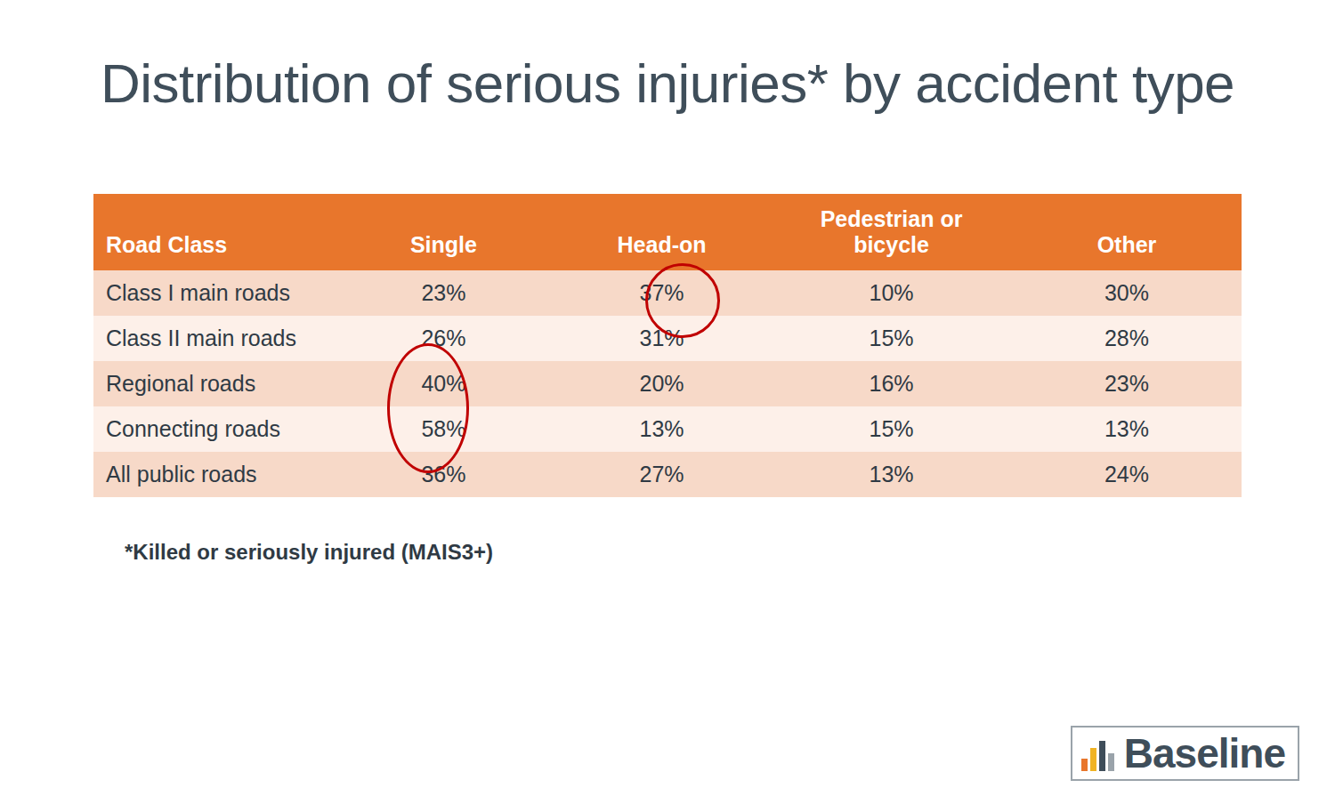Distribution of serious injuries* by accident type
| Road Class | Single | Head-on | Pedestrian or bicycle | Other |
| --- | --- | --- | --- | --- |
| Class I main roads | 23% | 37% | 10% | 30% |
| Class II main roads | 26% | 31% | 15% | 28% |
| Regional roads | 40% | 20% | 16% | 23% |
| Connecting roads | 58% | 13% | 15% | 13% |
| All public roads | 36% | 27% | 13% | 24% |
*Killed or seriously injured (MAIS3+)
Baseline